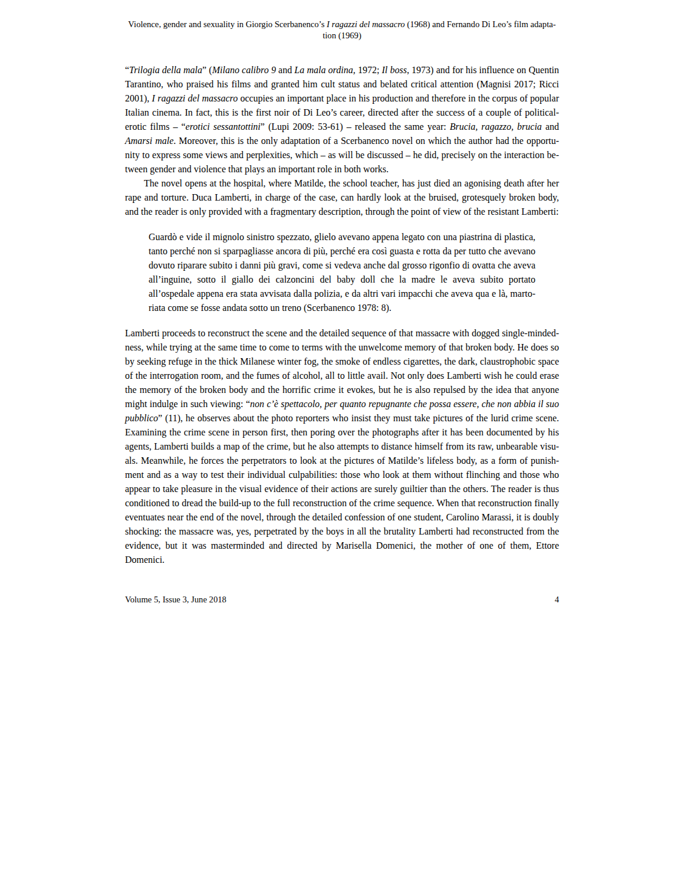Violence, gender and sexuality in Giorgio Scerbanenco’s I ragazzi del massacro (1968) and Fernando Di Leo’s film adaptation (1969)
“Trilogia della mala” (Milano calibro 9 and La mala ordina, 1972; Il boss, 1973) and for his influence on Quentin Tarantino, who praised his films and granted him cult status and belated critical attention (Magnisi 2017; Ricci 2001), I ragazzi del massacro occupies an important place in his production and therefore in the corpus of popular Italian cinema. In fact, this is the first noir of Di Leo’s career, directed after the success of a couple of political-erotic films – “erotici sessantottini” (Lupi 2009: 53-61) – released the same year: Brucia, ragazzo, brucia and Amarsi male. Moreover, this is the only adaptation of a Scerbanenco novel on which the author had the opportunity to express some views and perplexities, which – as will be discussed – he did, precisely on the interaction between gender and violence that plays an important role in both works.
The novel opens at the hospital, where Matilde, the school teacher, has just died an agonising death after her rape and torture. Duca Lamberti, in charge of the case, can hardly look at the bruised, grotesquely broken body, and the reader is only provided with a fragmentary description, through the point of view of the resistant Lamberti:
Guardò e vide il mignolo sinistro spezzato, glielo avevano appena legato con una piastrina di plastica, tanto perché non si sparpagliasse ancora di più, perché era così guasta e rotta da per tutto che avevano dovuto riparare subito i danni più gravi, come si vedeva anche dal grosso rigonfio di ovatta che aveva all’inguine, sotto il giallo dei calzoncini del baby doll che la madre le aveva subito portato all’ospedale appena era stata avvisata dalla polizia, e da altri vari impacchi che aveva qua e là, martoriata come se fosse andata sotto un treno (Scerbanenco 1978: 8).
Lamberti proceeds to reconstruct the scene and the detailed sequence of that massacre with dogged single-mindedness, while trying at the same time to come to terms with the unwelcome memory of that broken body. He does so by seeking refuge in the thick Milanese winter fog, the smoke of endless cigarettes, the dark, claustrophobic space of the interrogation room, and the fumes of alcohol, all to little avail. Not only does Lamberti wish he could erase the memory of the broken body and the horrific crime it evokes, but he is also repulsed by the idea that anyone might indulge in such viewing: “non c’è spettacolo, per quanto repugnante che possa essere, che non abbia il suo pubblico” (11), he observes about the photo reporters who insist they must take pictures of the lurid crime scene. Examining the crime scene in person first, then poring over the photographs after it has been documented by his agents, Lamberti builds a map of the crime, but he also attempts to distance himself from its raw, unbearable visuals. Meanwhile, he forces the perpetrators to look at the pictures of Matilde’s lifeless body, as a form of punishment and as a way to test their individual culpabilities: those who look at them without flinching and those who appear to take pleasure in the visual evidence of their actions are surely guiltier than the others. The reader is thus conditioned to dread the build-up to the full reconstruction of the crime sequence. When that reconstruction finally eventuates near the end of the novel, through the detailed confession of one student, Carolino Marassi, it is doubly shocking: the massacre was, yes, perpetrated by the boys in all the brutality Lamberti had reconstructed from the evidence, but it was masterminded and directed by Marisella Domenici, the mother of one of them, Ettore Domenici.
Volume 5, Issue 3, June 2018 4